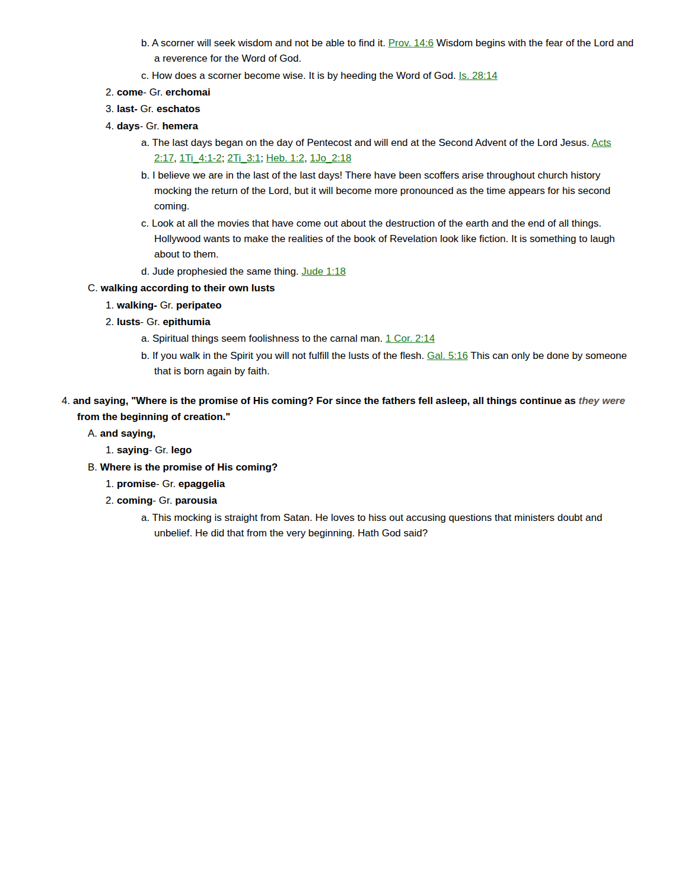b. A scorner will seek wisdom and not be able to find it. Prov. 14:6 Wisdom begins with the fear of the Lord and a reverence for the Word of God.
c. How does a scorner become wise. It is by heeding the Word of God. Is. 28:14
2. come- Gr. erchomai
3. last- Gr. eschatos
4. days- Gr. hemera
a. The last days began on the day of Pentecost and will end at the Second Advent of the Lord Jesus. Acts 2:17, 1Ti_4:1-2; 2Ti_3:1; Heb. 1:2, 1Jo_2:18
b. I believe we are in the last of the last days! There have been scoffers arise throughout church history mocking the return of the Lord, but it will become more pronounced as the time appears for his second coming.
c. Look at all the movies that have come out about the destruction of the earth and the end of all things. Hollywood wants to make the realities of the book of Revelation look like fiction. It is something to laugh about to them.
d. Jude prophesied the same thing. Jude 1:18
C. walking according to their own lusts
1. walking- Gr. peripateo
2. lusts- Gr. epithumia
a. Spiritual things seem foolishness to the carnal man. 1 Cor. 2:14
b. If you walk in the Spirit you will not fulfill the lusts of the flesh. Gal. 5:16 This can only be done by someone that is born again by faith.
4. and saying, "Where is the promise of His coming? For since the fathers fell asleep, all things continue as they were from the beginning of creation."
A. and saying,
1. saying- Gr. lego
B. Where is the promise of His coming?
1. promise- Gr. epaggelia
2. coming- Gr. parousia
a. This mocking is straight from Satan. He loves to hiss out accusing questions that ministers doubt and unbelief. He did that from the very beginning. Hath God said?